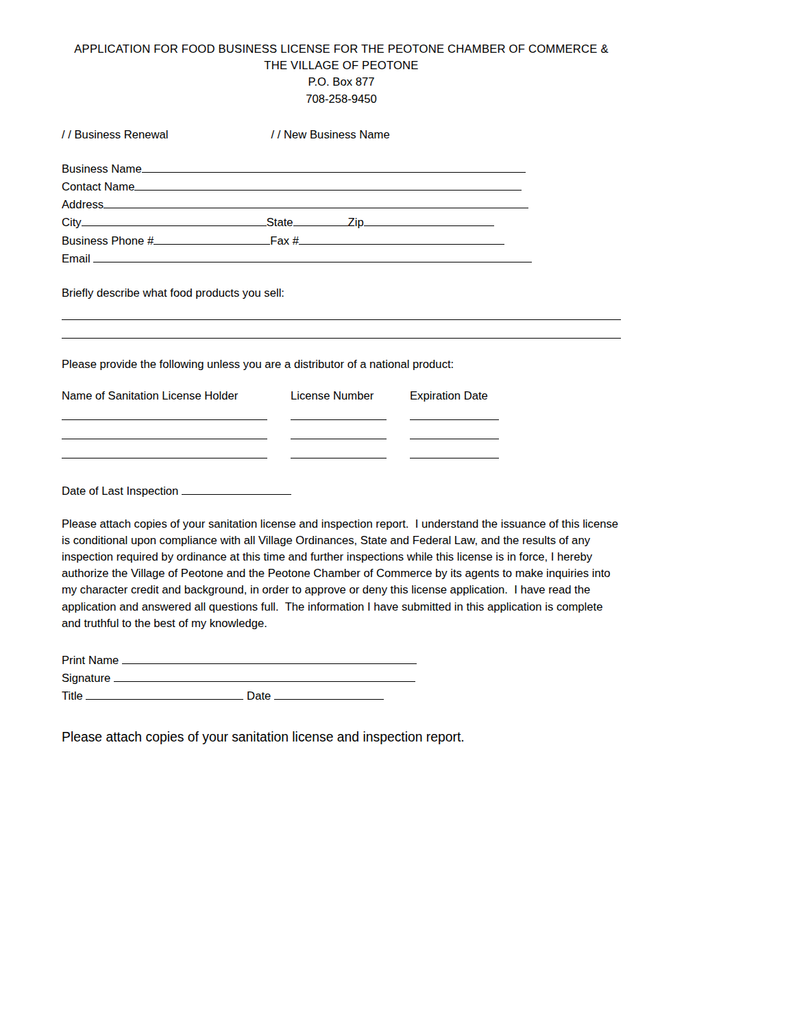Application for Food Business License for the Peotone Chamber of Commerce &
The Village of Peotone
P.O. Box 877
708-258-9450
/ / Business Renewal / / New Business Name
Business Name
Contact Name
Address
City State Zip
Business Phone # Fax #
Email
Briefly describe what food products you sell:
Please provide the following unless you are a distributor of a national product:
| Name of Sanitation License Holder | License Number | Expiration Date |
| --- | --- | --- |
Date of Last Inspection
Please attach copies of your sanitation license and inspection report. I understand the issuance of this license is conditional upon compliance with all Village Ordinances, State and Federal Law, and the results of any inspection required by ordinance at this time and further inspections while this license is in force, I hereby authorize the Village of Peotone and the Peotone Chamber of Commerce by its agents to make inquiries into my character credit and background, in order to approve or deny this license application. I have read the application and answered all questions full. The information I have submitted in this application is complete and truthful to the best of my knowledge.
Print Name
Signature
Title Date
Please attach copies of your sanitation license and inspection report.